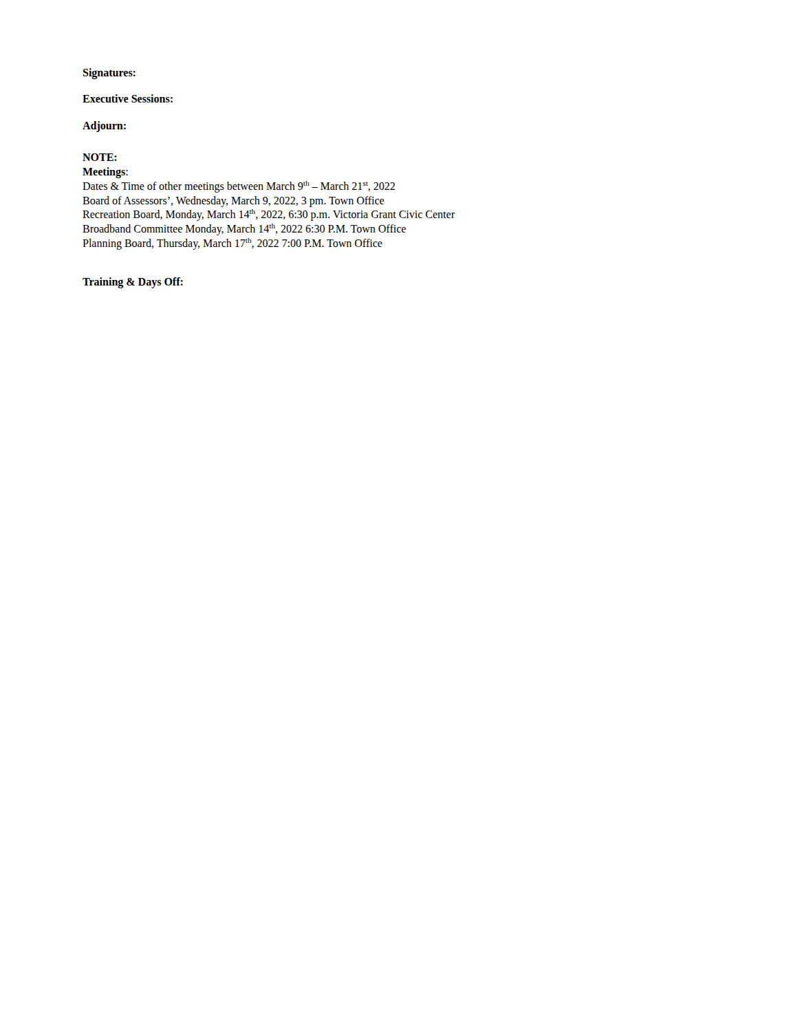Signatures:
Executive Sessions:
Adjourn:
NOTE:
Meetings:
Dates & Time of other meetings between March 9th – March 21st, 2022
Board of Assessors’, Wednesday, March 9, 2022, 3 pm. Town Office
Recreation Board, Monday, March 14th, 2022, 6:30 p.m. Victoria Grant Civic Center
Broadband Committee Monday, March 14th, 2022 6:30 P.M. Town Office
Planning Board, Thursday, March 17th, 2022 7:00 P.M. Town Office
Training & Days Off: